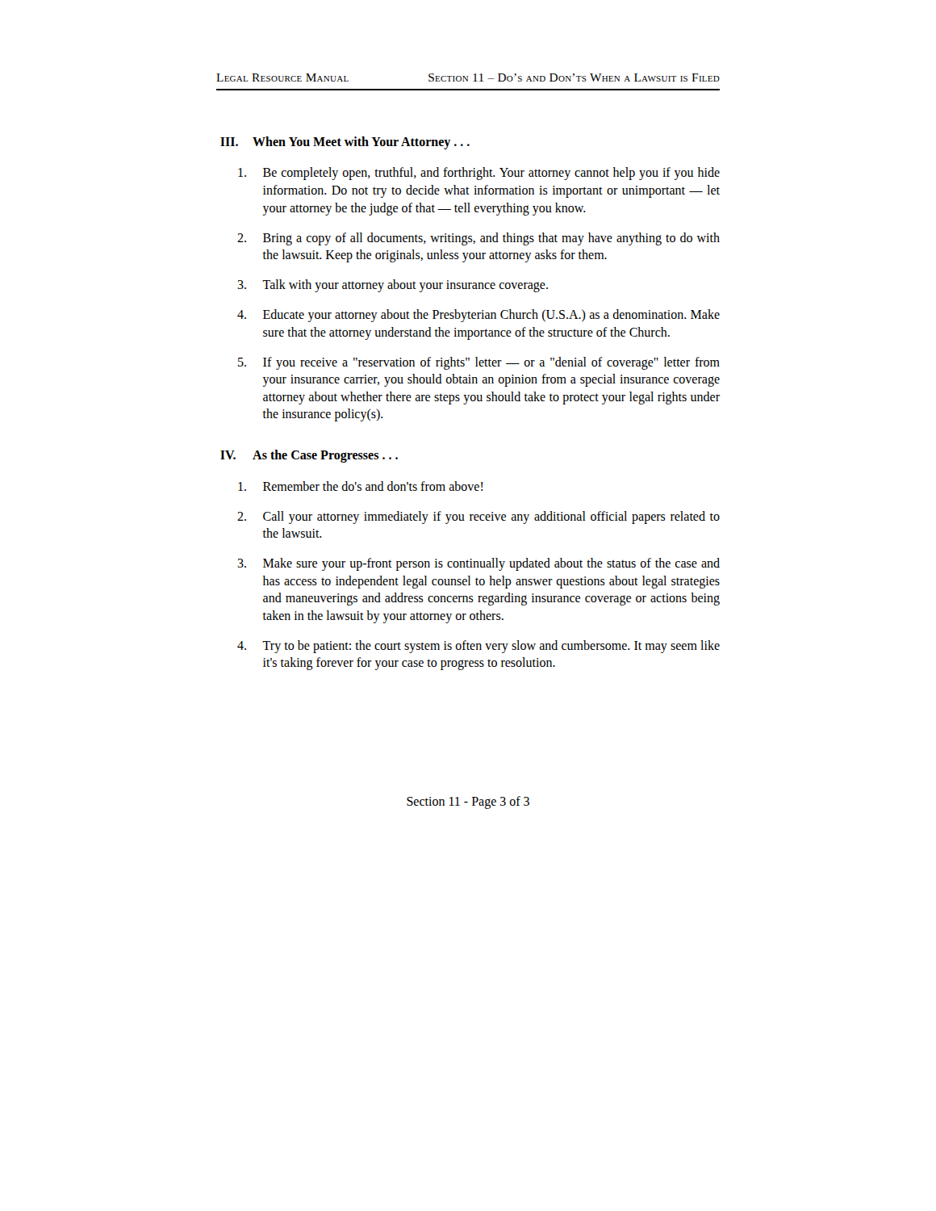Legal Resource Manual
Section 11 – Do’s and Don’ts When a Lawsuit is Filed
III. When You Meet with Your Attorney . . .
Be completely open, truthful, and forthright. Your attorney cannot help you if you hide information. Do not try to decide what information is important or unimportant — let your attorney be the judge of that — tell everything you know.
Bring a copy of all documents, writings, and things that may have anything to do with the lawsuit. Keep the originals, unless your attorney asks for them.
Talk with your attorney about your insurance coverage.
Educate your attorney about the Presbyterian Church (U.S.A.) as a denomination. Make sure that the attorney understand the importance of the structure of the Church.
If you receive a "reservation of rights" letter — or a "denial of coverage" letter from your insurance carrier, you should obtain an opinion from a special insurance coverage attorney about whether there are steps you should take to protect your legal rights under the insurance policy(s).
IV. As the Case Progresses . . .
Remember the do's and don'ts from above!
Call your attorney immediately if you receive any additional official papers related to the lawsuit.
Make sure your up-front person is continually updated about the status of the case and has access to independent legal counsel to help answer questions about legal strategies and maneuverings and address concerns regarding insurance coverage or actions being taken in the lawsuit by your attorney or others.
Try to be patient: the court system is often very slow and cumbersome. It may seem like it's taking forever for your case to progress to resolution.
Section 11 - Page 3 of 3